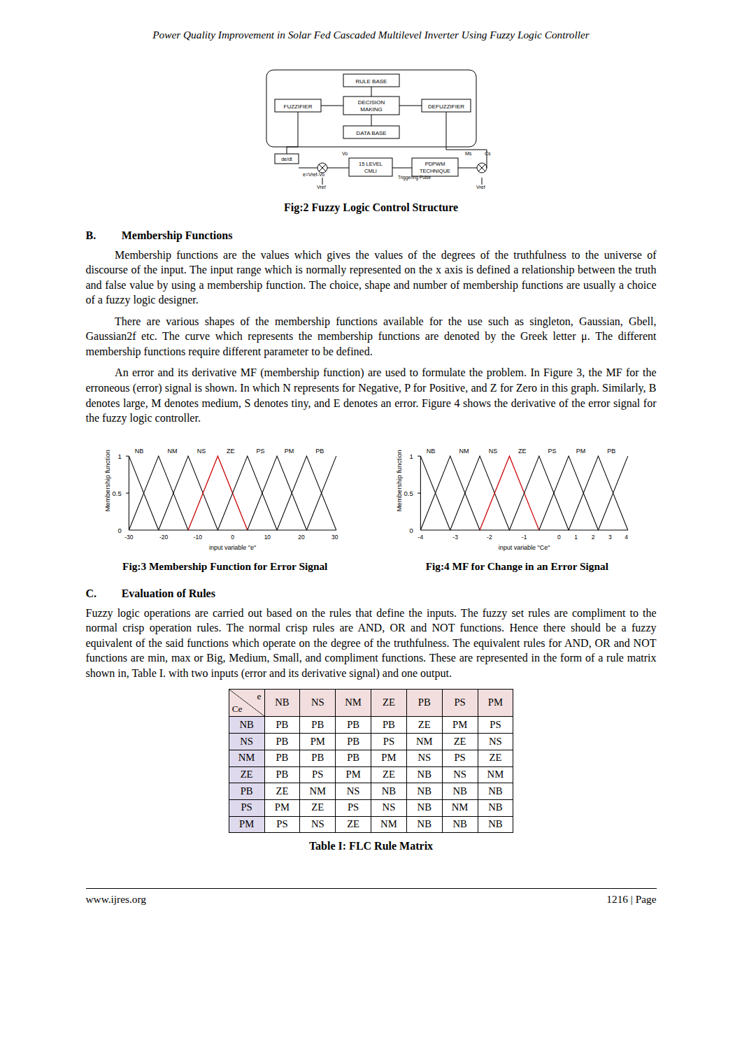Power Quality Improvement in Solar Fed Cascaded Multilevel Inverter Using Fuzzy Logic Controller
RULE BASE DECISION MAKING FUZZIFIER DEFUZZIFIER DATA BASE de/dt 15 LEVEL CMLI PDPWM TECHNIQUE Vo Ms Cs e=Vref-Vo Vref Vref Triggering Pulse
Fig:2 Fuzzy Logic Control Structure
B. Membership Functions
Membership functions are the values which gives the values of the degrees of the truthfulness to the universe of discourse of the input. The input range which is normally represented on the x axis is defined a relationship between the truth and false value by using a membership function. The choice, shape and number of membership functions are usually a choice of a fuzzy logic designer.
There are various shapes of the membership functions available for the use such as singleton, Gaussian, Gbell, Gaussian2f etc. The curve which represents the membership functions are denoted by the Greek letter μ. The different membership functions require different parameter to be defined.
An error and its derivative MF (membership function) are used to formulate the problem. In Figure 3, the MF for the erroneous (error) signal is shown. In which N represents for Negative, P for Positive, and Z for Zero in this graph. Similarly, B denotes large, M denotes medium, S denotes tiny, and E denotes an error. Figure 4 shows the derivative of the error signal for the fuzzy logic controller.
Membership function 1 0.5 0 NB NM NS ZE PS PM PB -30 -20 -10 0 10 20 30 input variable "e"
Fig:3 Membership Function for Error Signal
Membership function 1 0.5 0 NB NM NS ZE PS PM PB -4 -3 -2 -1 0 1 2 3 4 input variable "Ce"
Fig:4 MF for Change in an Error Signal
C. Evaluation of Rules
Fuzzy logic operations are carried out based on the rules that define the inputs. The fuzzy set rules are compliment to the normal crisp operation rules. The normal crisp rules are AND, OR and NOT functions. Hence there should be a fuzzy equivalent of the said functions which operate on the degree of the truthfulness. The equivalent rules for AND, OR and NOT functions are min, max or Big, Medium, Small, and compliment functions. These are represented in the form of a rule matrix shown in, Table I. with two inputs (error and its derivative signal) and one output.
| e Ce | NB | NS | NM | ZE | PB | PS | PM |
| --- | --- | --- | --- | --- | --- | --- | --- |
| NB | PB | PB | PB | PB | ZE | PM | PS |
| NS | PB | PM | PB | PS | NM | ZE | NS |
| NM | PB | PB | PB | PM | NS | PS | ZE |
| ZE | PB | PS | PM | ZE | NB | NS | NM |
| PB | ZE | NM | NS | NB | NB | NB | NB |
| PS | PM | ZE | PS | NS | NB | NM | NB |
| PM | PS | NS | ZE | NM | NB | NB | NB |
Table I: FLC Rule Matrix
www.ijres.org 1216 | Page